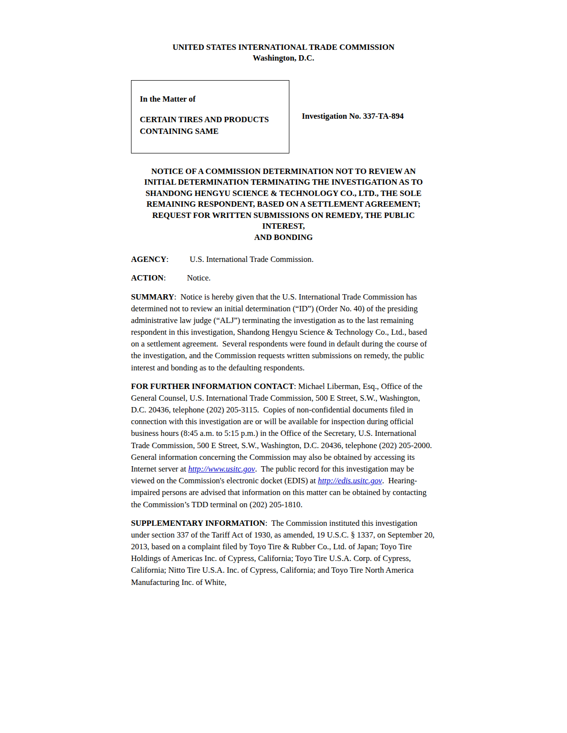UNITED STATES INTERNATIONAL TRADE COMMISSION Washington, D.C.
In the Matter of
CERTAIN TIRES AND PRODUCTS
CONTAINING SAME
Investigation No. 337-TA-894
NOTICE OF A COMMISSION DETERMINATION NOT TO REVIEW AN
INITIAL DETERMINATION TERMINATING THE INVESTIGATION AS TO
SHANDONG HENGYU SCIENCE & TECHNOLOGY CO., LTD., THE SOLE
REMAINING RESPONDENT, BASED ON A SETTLEMENT AGREEMENT;
REQUEST FOR WRITTEN SUBMISSIONS ON REMEDY, THE PUBLIC INTEREST,
AND BONDING
AGENCY: U.S. International Trade Commission.
ACTION: Notice.
SUMMARY: Notice is hereby given that the U.S. International Trade Commission has determined not to review an initial determination (“ID”) (Order No. 40) of the presiding administrative law judge (“ALJ”) terminating the investigation as to the last remaining respondent in this investigation, Shandong Hengyu Science & Technology Co., Ltd., based on a settlement agreement. Several respondents were found in default during the course of the investigation, and the Commission requests written submissions on remedy, the public interest and bonding as to the defaulting respondents.
FOR FURTHER INFORMATION CONTACT: Michael Liberman, Esq., Office of the General Counsel, U.S. International Trade Commission, 500 E Street, S.W., Washington, D.C. 20436, telephone (202) 205-3115. Copies of non-confidential documents filed in connection with this investigation are or will be available for inspection during official business hours (8:45 a.m. to 5:15 p.m.) in the Office of the Secretary, U.S. International Trade Commission, 500 E Street, S.W., Washington, D.C. 20436, telephone (202) 205-2000. General information concerning the Commission may also be obtained by accessing its Internet server at http://www.usitc.gov. The public record for this investigation may be viewed on the Commission's electronic docket (EDIS) at http://edis.usitc.gov. Hearing-impaired persons are advised that information on this matter can be obtained by contacting the Commission’s TDD terminal on (202) 205-1810.
SUPPLEMENTARY INFORMATION: The Commission instituted this investigation under section 337 of the Tariff Act of 1930, as amended, 19 U.S.C. § 1337, on September 20, 2013, based on a complaint filed by Toyo Tire & Rubber Co., Ltd. of Japan; Toyo Tire Holdings of Americas Inc. of Cypress, California; Toyo Tire U.S.A. Corp. of Cypress, California; Nitto Tire U.S.A. Inc. of Cypress, California; and Toyo Tire North America Manufacturing Inc. of White,